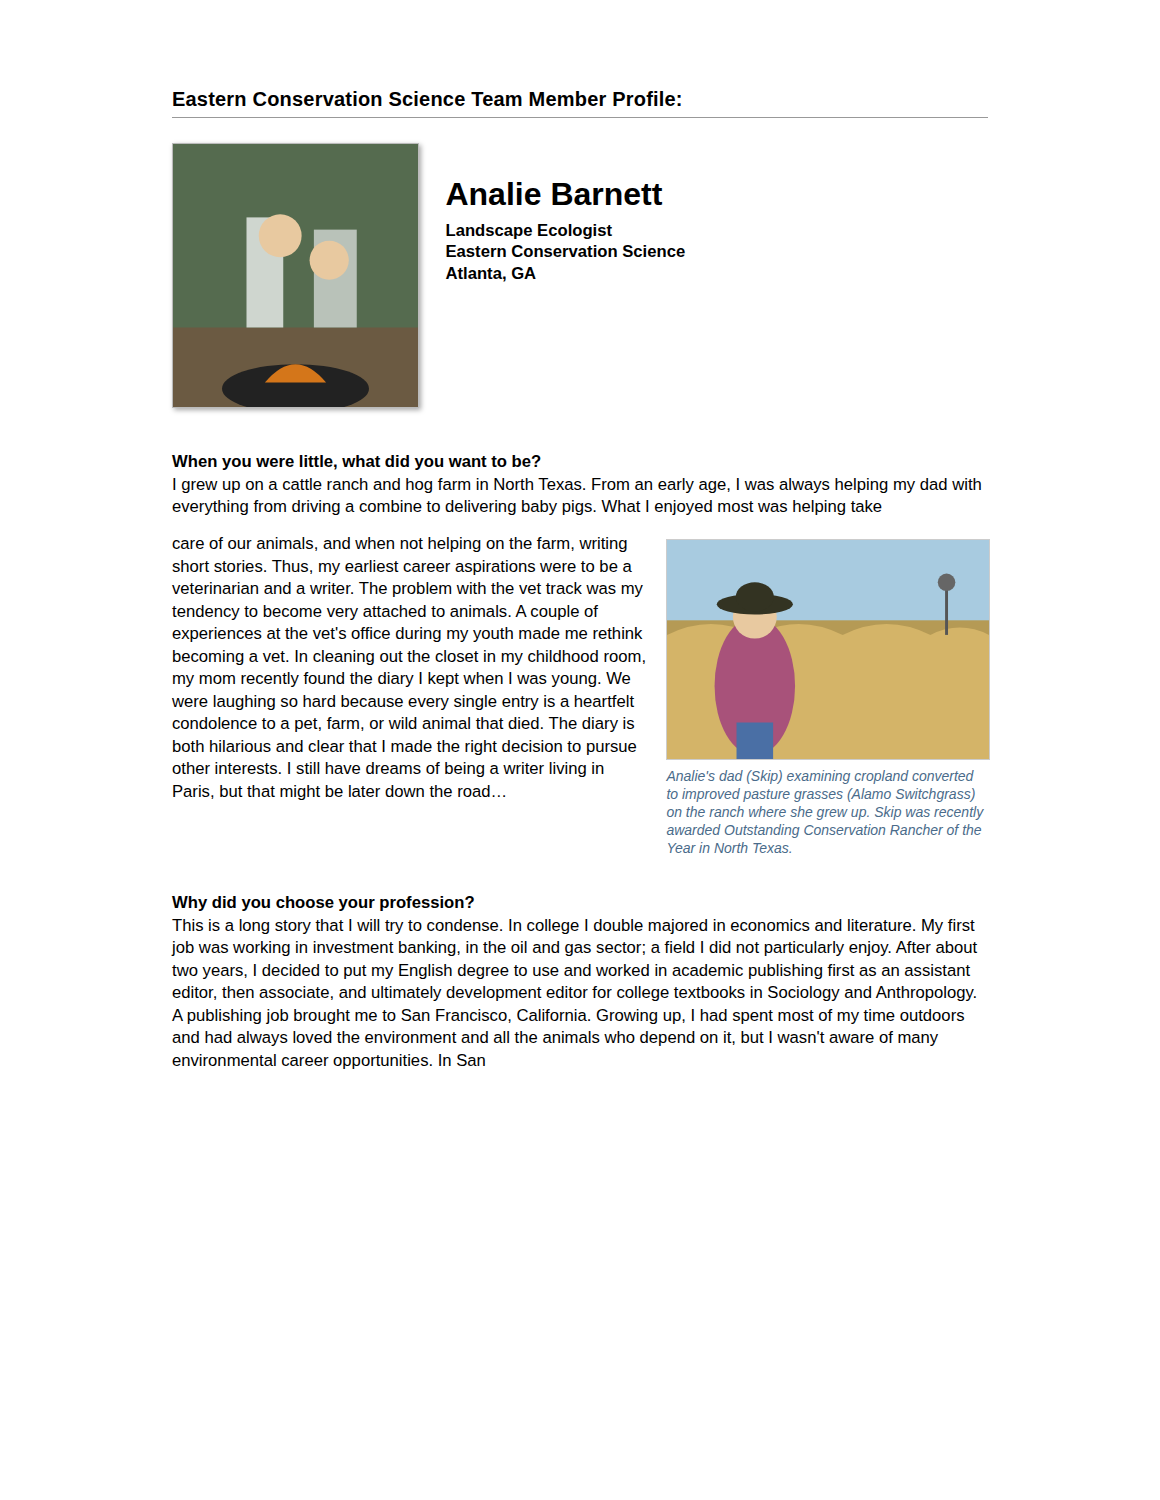Eastern Conservation Science Team Member Profile:
Analie Barnett
Landscape Ecologist
Eastern Conservation Science
Atlanta, GA
When you were little, what did you want to be?
I grew up on a cattle ranch and hog farm in North Texas. From an early age, I was always helping my dad with everything from driving a combine to delivering baby pigs. What I enjoyed most was helping take
Analie's dad (Skip) examining cropland converted to improved pasture grasses (Alamo Switchgrass) on the ranch where she grew up. Skip was recently awarded Outstanding Conservation Rancher of the Year in North Texas.
care of our animals, and when not helping on the farm, writing short stories. Thus, my earliest career aspirations were to be a veterinarian and a writer. The problem with the vet track was my tendency to become very attached to animals. A couple of experiences at the vet's office during my youth made me rethink becoming a vet. In cleaning out the closet in my childhood room, my mom recently found the diary I kept when I was young. We were laughing so hard because every single entry is a heartfelt condolence to a pet, farm, or wild animal that died. The diary is both hilarious and clear that I made the right decision to pursue other interests. I still have dreams of being a writer living in Paris, but that might be later down the road…
Why did you choose your profession?
This is a long story that I will try to condense. In college I double majored in economics and literature. My first job was working in investment banking, in the oil and gas sector; a field I did not particularly enjoy. After about two years, I decided to put my English degree to use and worked in academic publishing first as an assistant editor, then associate, and ultimately development editor for college textbooks in Sociology and Anthropology. A publishing job brought me to San Francisco, California. Growing up, I had spent most of my time outdoors and had always loved the environment and all the animals who depend on it, but I wasn't aware of many environmental career opportunities. In San